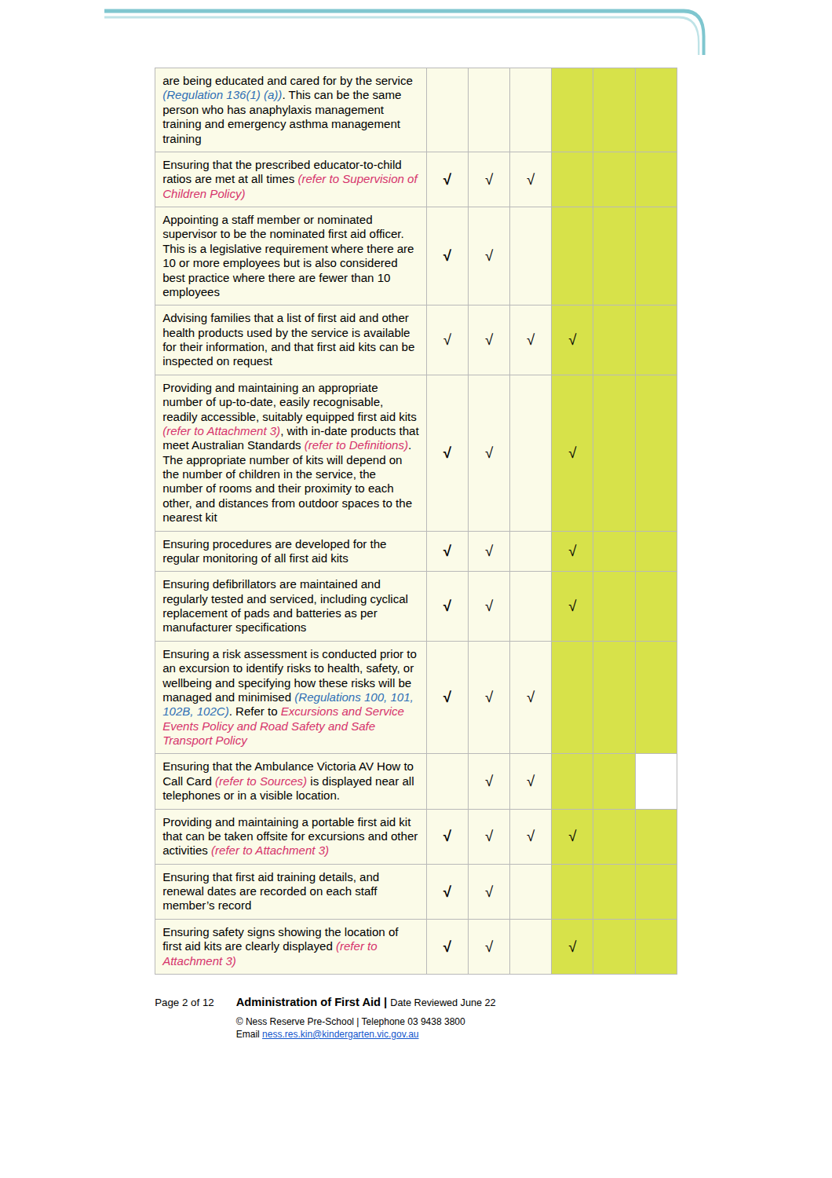| are being educated and cared for by the service (Regulation 136(1) (a)) . This can be the same person who has anaphylaxis management training and emergency asthma management training | | | | | | |
| Ensuring that the prescribed educator-to-child ratios are met at all times (refer to Supervision of Children Policy) | √ | √ | √ | | | |
| Appointing a staff member or nominated supervisor to be the nominated first aid officer. This is a legislative requirement where there are 10 or more employees but is also considered best practice where there are fewer than 10 employees | √ | √ | | | | |
| Advising families that a list of first aid and other health products used by the service is available for their information, and that first aid kits can be inspected on request | √ | √ | √ | √ | | |
| Providing and maintaining an appropriate number of up-to-date, easily recognisable, readily accessible, suitably equipped first aid kits (refer to Attachment 3) , with in-date products that meet Australian Standards (refer to Definitions) . The appropriate number of kits will depend on the number of children in the service, the number of rooms and their proximity to each other, and distances from outdoor spaces to the nearest kit | √ | √ | | √ | | |
| Ensuring procedures are developed for the regular monitoring of all first aid kits | √ | √ | | √ | | |
| Ensuring defibrillators are maintained and regularly tested and serviced, including cyclical replacement of pads and batteries as per manufacturer specifications | √ | √ | | √ | | |
| Ensuring a risk assessment is conducted prior to an excursion to identify risks to health, safety, or wellbeing and specifying how these risks will be managed and minimised (Regulations 100, 101, 102B, 102C) . Refer to Excursions and Service Events Policy and Road Safety and Safe Transport Policy | √ | √ | √ | | | |
| Ensuring that the Ambulance Victoria AV How to Call Card (refer to Sources) is displayed near all telephones or in a visible location. | | √ | √ | | | |
| Providing and maintaining a portable first aid kit that can be taken offsite for excursions and other activities (refer to Attachment 3) | √ | √ | √ | √ | | |
| Ensuring that first aid training details, and renewal dates are recorded on each staff member’s record | √ | √ | | | | |
| Ensuring safety signs showing the location of first aid kits are clearly displayed (refer to Attachment 3) | √ | √ | | √ | | |
Page 2 of 12
Administration of First Aid | Date Reviewed June 22
© Ness Reserve Pre-School | Telephone 03 9438 3800
Email ness.res.kin@kindergarten.vic.gov.au